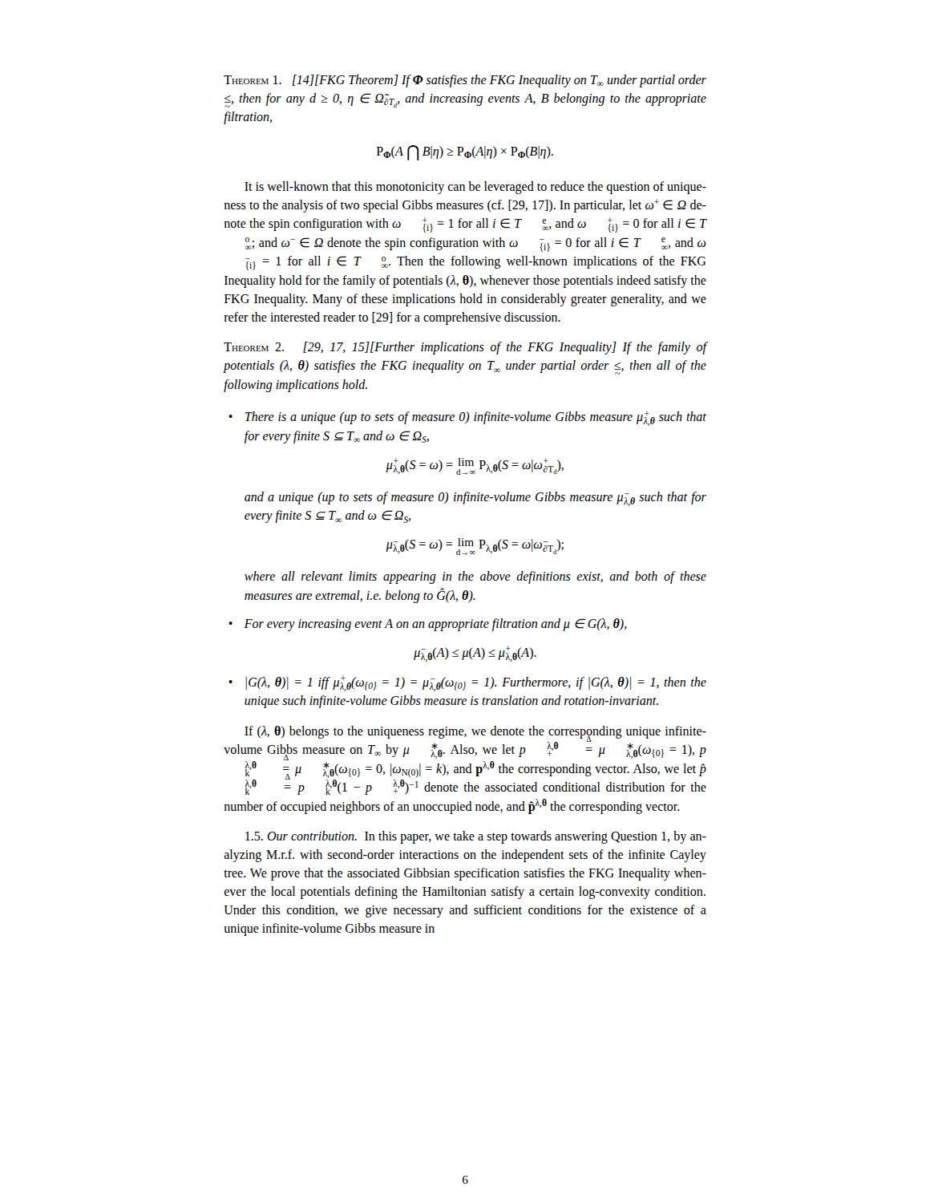Theorem 1. [14][FKG Theorem] If Φ satisfies the FKG Inequality on T∞ under partial order ≤~, then for any d ≥ 0, η ∈ Ω̃∂Td, and increasing events A, B belonging to the appropriate filtration,
PΦ(A ⋂ B|η) ≥ PΦ(A|η) × PΦ(B|η).
It is well-known that this monotonicity can be leveraged to reduce the question of uniqueness to the analysis of two special Gibbs measures (cf. [29, 17]). In particular, let ω+ ∈ Ω denote the spin configuration with ω+{i} = 1 for all i ∈ Te∞, and ω+{i} = 0 for all i ∈ To∞; and ω− ∈ Ω denote the spin configuration with ω−{i} = 0 for all i ∈ Te∞, and ω−{i} = 1 for all i ∈ To∞. Then the following well-known implications of the FKG Inequality hold for the family of potentials (λ, θ), whenever those potentials indeed satisfy the FKG Inequality. Many of these implications hold in considerably greater generality, and we refer the interested reader to [29] for a comprehensive discussion.
Theorem 2. [29, 17, 15][Further implications of the FKG Inequality] If the family of potentials (λ, θ) satisfies the FKG inequality on T∞ under partial order ≤~, then all of the following implications hold.
There is a unique (up to sets of measure 0) infinite-volume Gibbs measure μ+λ,θ such that for every finite S ⊆ T∞ and ω ∈ ΩS,
μ+λ,θ(S = ω) = lim d→∞ Pλ,θ(S = ω|ω+∂Td),
and a unique (up to sets of measure 0) infinite-volume Gibbs measure μ−λ,θ such that for every finite S ⊆ T∞ and ω ∈ ΩS,
μ−λ,θ(S = ω) = lim d→∞ Pλ,θ(S = ω|ω−∂Td);
where all relevant limits appearing in the above definitions exist, and both of these measures are extremal, i.e. belong to Ĝ(λ, θ).
For every increasing event A on an appropriate filtration and μ ∈ G(λ, θ),
μ−λ,θ(A) ≤ μ(A) ≤ μ+λ,θ(A).
|G(λ, θ)| = 1 iff μ+λ,θ(ω{0} = 1) = μ−λ,θ(ω{0} = 1). Furthermore, if |G(λ, θ)| = 1, then the unique such infinite-volume Gibbs measure is translation and rotation-invariant.
If (λ, θ) belongs to the uniqueness regime, we denote the corresponding unique infinite-volume Gibbs measure on T∞ by μ∗λ,θ. Also, we let pλ,θ+ Δ= μ∗λ,θ(ω{0} = 1), pλ,θ k Δ= μ∗λ,θ(ω{0} = 0, |ωN(0)| = k), and pλ,θ the corresponding vector. Also, we let p̂λ,θ k Δ= pλ,θ k(1 − pλ,θ+)−1 denote the associated conditional distribution for the number of occupied neighbors of an unoccupied node, and p̂λ,θ the corresponding vector.
1.5. Our contribution. In this paper, we take a step towards answering Question 1, by analyzing M.r.f. with second-order interactions on the independent sets of the infinite Cayley tree. We prove that the associated Gibbsian specification satisfies the FKG Inequality whenever the local potentials defining the Hamiltonian satisfy a certain log-convexity condition. Under this condition, we give necessary and sufficient conditions for the existence of a unique infinite-volume Gibbs measure in
6